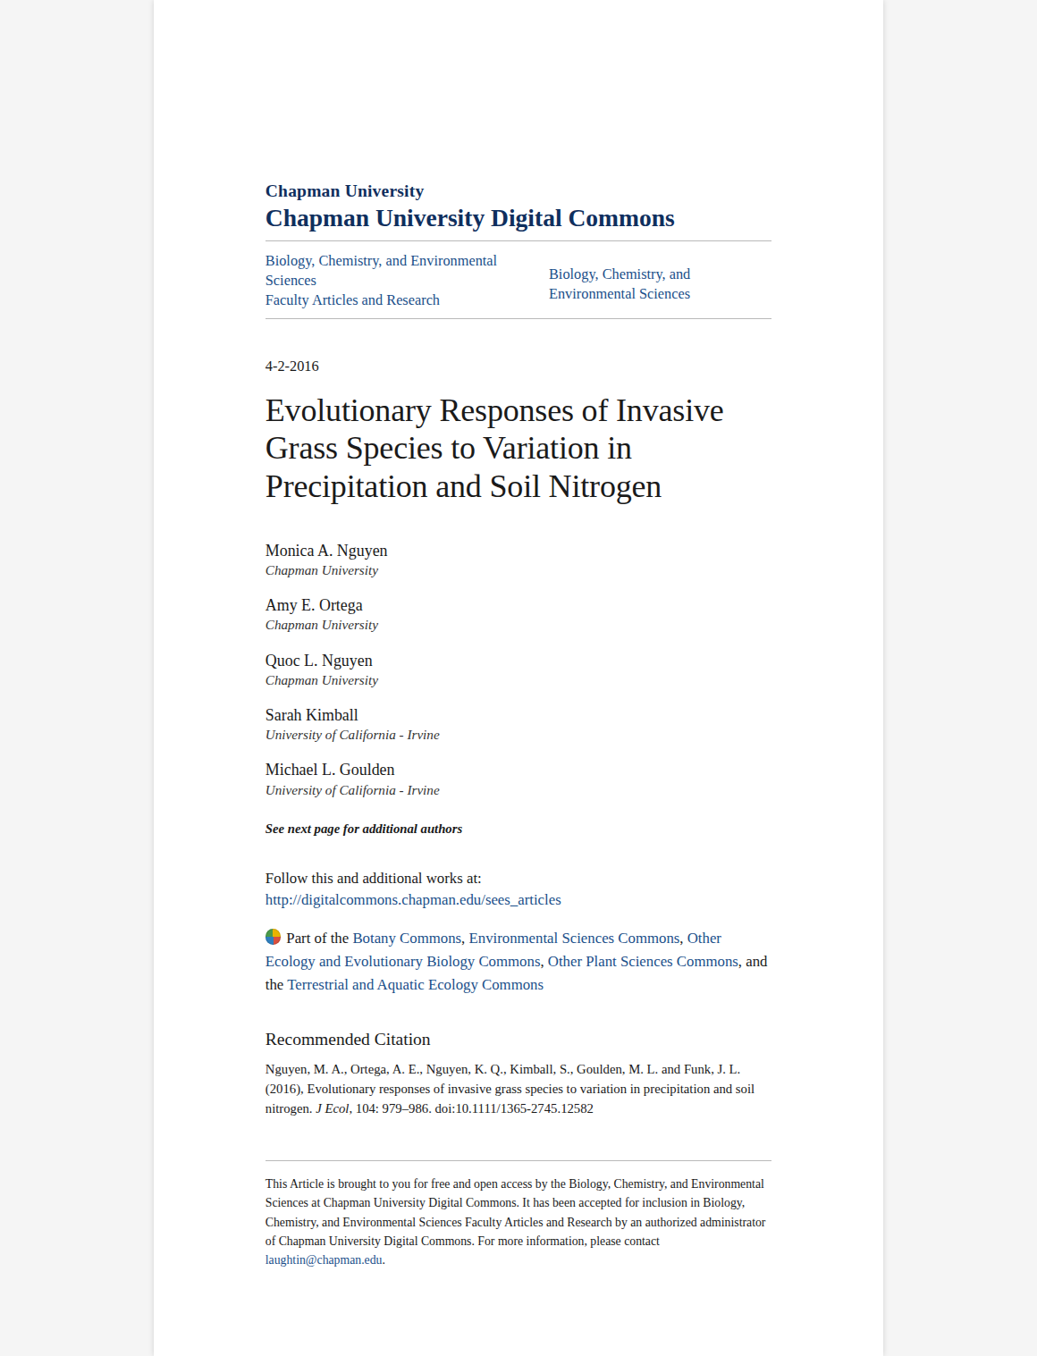Chapman University
Chapman University Digital Commons
Biology, Chemistry, and Environmental Sciences
Faculty Articles and Research
Biology, Chemistry, and Environmental Sciences
4-2-2016
Evolutionary Responses of Invasive Grass Species to Variation in Precipitation and Soil Nitrogen
Monica A. Nguyen
Chapman University
Amy E. Ortega
Chapman University
Quoc L. Nguyen
Chapman University
Sarah Kimball
University of California - Irvine
Michael L. Goulden
University of California - Irvine
See next page for additional authors
Follow this and additional works at: http://digitalcommons.chapman.edu/sees_articles
Part of the Botany Commons, Environmental Sciences Commons, Other Ecology and Evolutionary Biology Commons, Other Plant Sciences Commons, and the Terrestrial and Aquatic Ecology Commons
Recommended Citation
Nguyen, M. A., Ortega, A. E., Nguyen, K. Q., Kimball, S., Goulden, M. L. and Funk, J. L. (2016), Evolutionary responses of invasive grass species to variation in precipitation and soil nitrogen. J Ecol, 104: 979–986. doi:10.1111/1365-2745.12582
This Article is brought to you for free and open access by the Biology, Chemistry, and Environmental Sciences at Chapman University Digital Commons. It has been accepted for inclusion in Biology, Chemistry, and Environmental Sciences Faculty Articles and Research by an authorized administrator of Chapman University Digital Commons. For more information, please contact laughtin@chapman.edu.